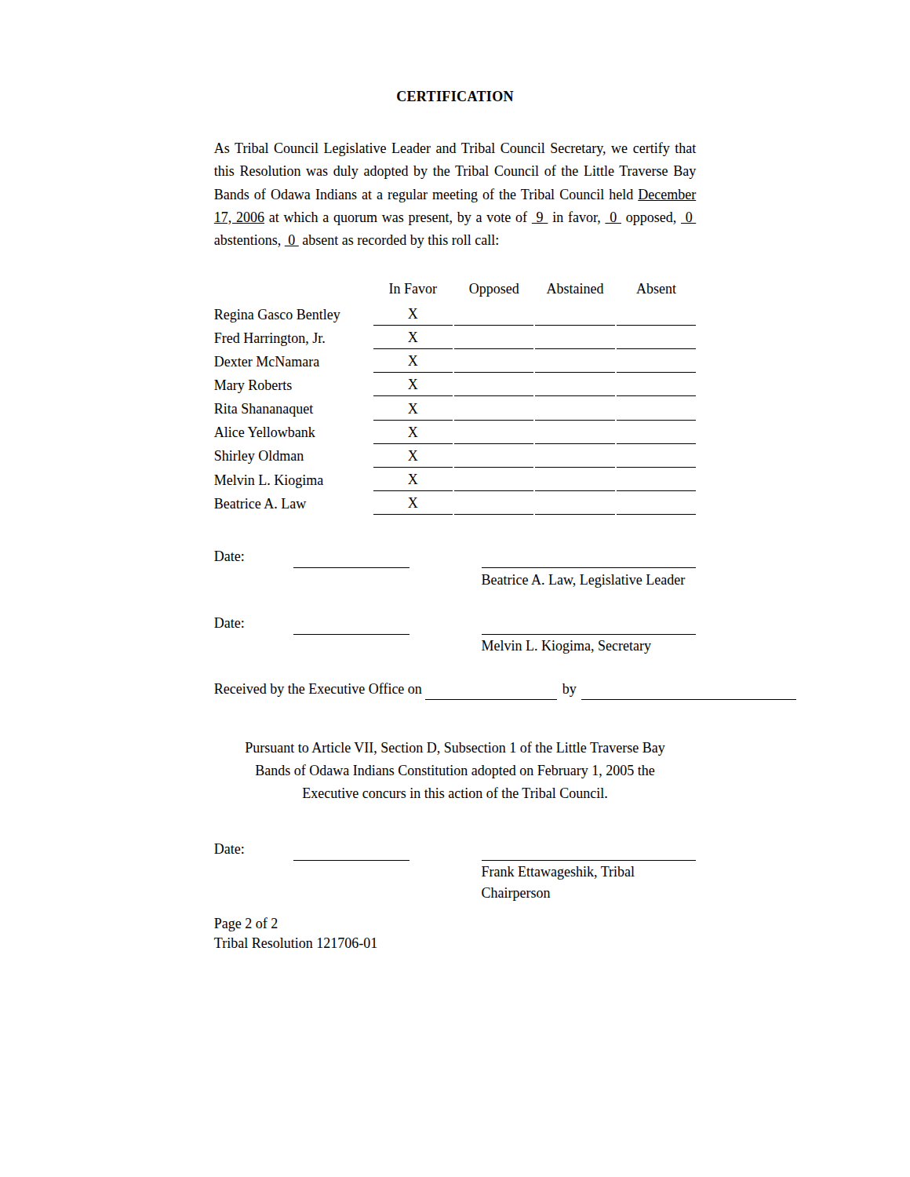CERTIFICATION
As Tribal Council Legislative Leader and Tribal Council Secretary, we certify that this Resolution was duly adopted by the Tribal Council of the Little Traverse Bay Bands of Odawa Indians at a regular meeting of the Tribal Council held December 17, 2006 at which a quorum was present, by a vote of 9 in favor, 0 opposed, 0 abstentions, 0 absent as recorded by this roll call:
| | In Favor | | Opposed | | Abstained | | Absent |
| --- | --- | --- | --- | --- | --- | --- | --- |
| Regina Gasco Bentley | X | | | | | | |
| Fred Harrington, Jr. | X | | | | | | |
| Dexter McNamara | X | | | | | | |
| Mary Roberts | X | | | | | | |
| Rita Shananaquet | X | | | | | | |
| Alice Yellowbank | X | | | | | | |
| Shirley Oldman | X | | | | | | |
| Melvin L. Kiogima | X | | | | | | |
| Beatrice A. Law | X | | | | | | |
| Date: | | | |
Beatrice A. Law, Legislative Leader
| Date: | | | |
Melvin L. Kiogima, Secretary
Received by the Executive Office on by
Pursuant to Article VII, Section D, Subsection 1 of the Little Traverse Bay Bands of Odawa Indians Constitution adopted on February 1, 2005 the Executive concurs in this action of the Tribal Council.
| Date: | | | |
Frank Ettawageshik, Tribal Chairperson
Page 2 of 2
Tribal Resolution 121706-01